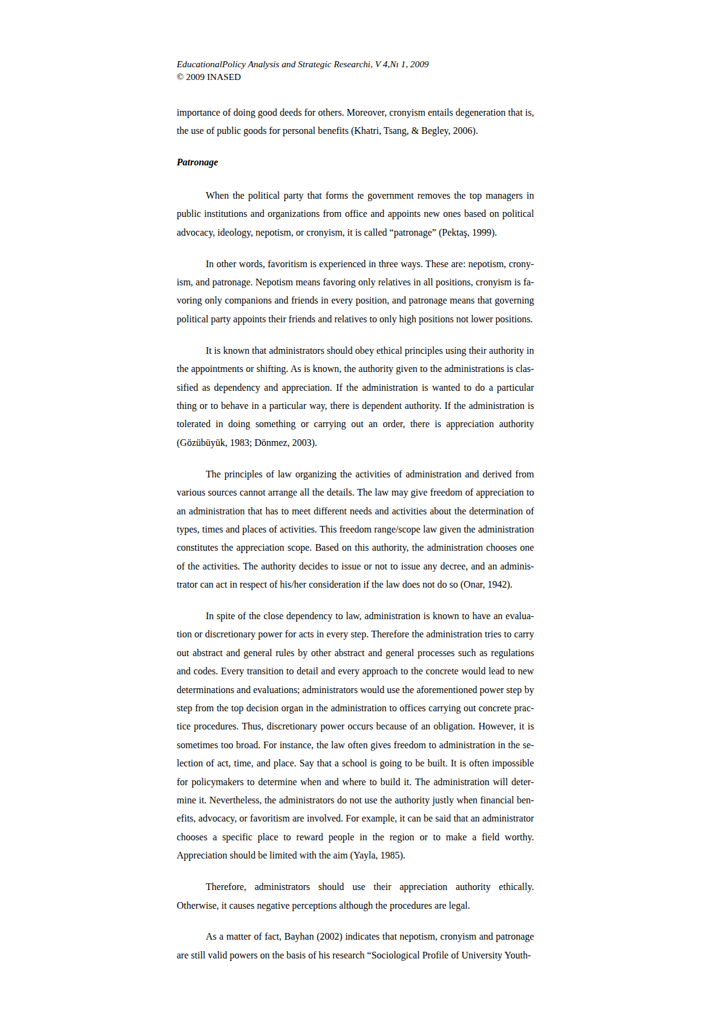EducationalPolicy Analysis and Strategic Researchi, V 4,Nı 1, 2009
© 2009 INASED
importance of doing good deeds for others. Moreover, cronyism entails degeneration that is, the use of public goods for personal benefits (Khatri, Tsang, & Begley, 2006).
Patronage
When the political party that forms the government removes the top managers in public institutions and organizations from office and appoints new ones based on political advocacy, ideology, nepotism, or cronyism, it is called “patronage” (Pektaş, 1999).
In other words, favoritism is experienced in three ways. These are: nepotism, cronyism, and patronage. Nepotism means favoring only relatives in all positions, cronyism is favoring only companions and friends in every position, and patronage means that governing political party appoints their friends and relatives to only high positions not lower positions.
It is known that administrators should obey ethical principles using their authority in the appointments or shifting. As is known, the authority given to the administrations is classified as dependency and appreciation. If the administration is wanted to do a particular thing or to behave in a particular way, there is dependent authority. If the administration is tolerated in doing something or carrying out an order, there is appreciation authority (Gözübüyük, 1983; Dönmez, 2003).
The principles of law organizing the activities of administration and derived from various sources cannot arrange all the details. The law may give freedom of appreciation to an administration that has to meet different needs and activities about the determination of types, times and places of activities. This freedom range/scope law given the administration constitutes the appreciation scope. Based on this authority, the administration chooses one of the activities. The authority decides to issue or not to issue any decree, and an administrator can act in respect of his/her consideration if the law does not do so (Onar, 1942).
In spite of the close dependency to law, administration is known to have an evaluation or discretionary power for acts in every step. Therefore the administration tries to carry out abstract and general rules by other abstract and general processes such as regulations and codes. Every transition to detail and every approach to the concrete would lead to new determinations and evaluations; administrators would use the aforementioned power step by step from the top decision organ in the administration to offices carrying out concrete practice procedures. Thus, discretionary power occurs because of an obligation. However, it is sometimes too broad. For instance, the law often gives freedom to administration in the selection of act, time, and place. Say that a school is going to be built. It is often impossible for policymakers to determine when and where to build it. The administration will determine it. Nevertheless, the administrators do not use the authority justly when financial benefits, advocacy, or favoritism are involved. For example, it can be said that an administrator chooses a specific place to reward people in the region or to make a field worthy. Appreciation should be limited with the aim (Yayla, 1985).
Therefore, administrators should use their appreciation authority ethically. Otherwise, it causes negative perceptions although the procedures are legal.
As a matter of fact, Bayhan (2002) indicates that nepotism, cronyism and patronage are still valid powers on the basis of his research “Sociological Profile of University Youth-